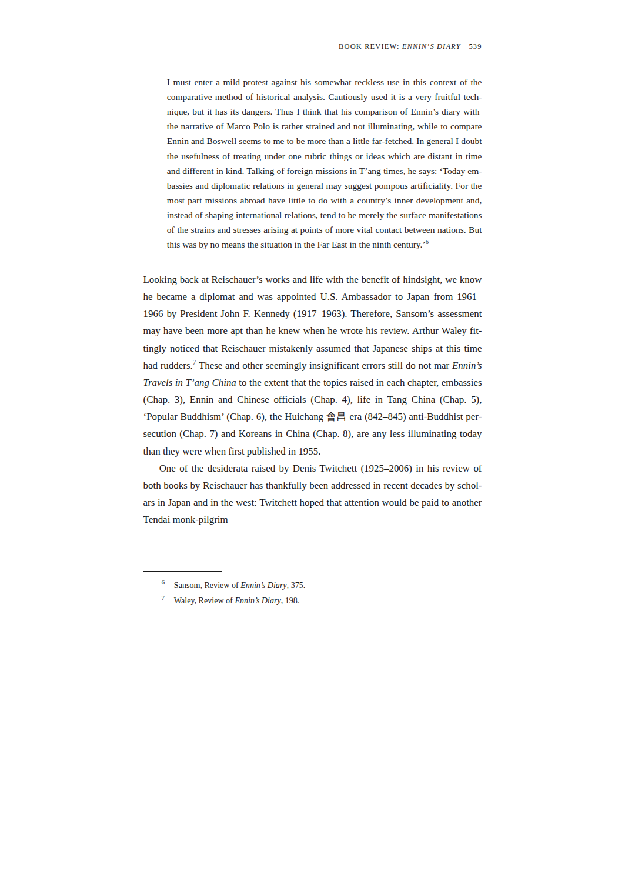Book Review: Ennin’s Diary 539
I must enter a mild protest against his somewhat reckless use in this context of the comparative method of historical analysis. Cautiously used it is a very fruitful technique, but it has its dangers. Thus I think that his comparison of Ennin’s diary with the narrative of Marco Polo is rather strained and not illuminating, while to compare Ennin and Boswell seems to me to be more than a little far-fetched. In general I doubt the usefulness of treating under one rubric things or ideas which are distant in time and different in kind. Talking of foreign missions in T’ang times, he says: ‘Today embassies and diplomatic relations in general may suggest pompous artificiality. For the most part missions abroad have little to do with a country’s inner development and, instead of shaping international relations, tend to be merely the surface manifestations of the strains and stresses arising at points of more vital contact between nations. But this was by no means the situation in the Far East in the ninth century.’6
Looking back at Reischauer’s works and life with the benefit of hindsight, we know he became a diplomat and was appointed U.S. Ambassador to Japan from 1961–1966 by President John F. Kennedy (1917–1963). Therefore, Sansom’s assessment may have been more apt than he knew when he wrote his review. Arthur Waley fittingly noticed that Reischauer mistakenly assumed that Japanese ships at this time had rudders.7 These and other seemingly insignificant errors still do not mar Ennin’s Travels in T’ang China to the extent that the topics raised in each chapter, embassies (Chap. 3), Ennin and Chinese officials (Chap. 4), life in Tang China (Chap. 5), ‘Popular Buddhism’ (Chap. 6), the Huichang 會昌 era (842–845) anti-Buddhist persecution (Chap. 7) and Koreans in China (Chap. 8), are any less illuminating today than they were when first published in 1955.
One of the desiderata raised by Denis Twitchett (1925–2006) in his review of both books by Reischauer has thankfully been addressed in recent decades by scholars in Japan and in the west: Twitchett hoped that attention would be paid to another Tendai monk-pilgrim
6 Sansom, Review of Ennin’s Diary, 375.
7 Waley, Review of Ennin’s Diary, 198.